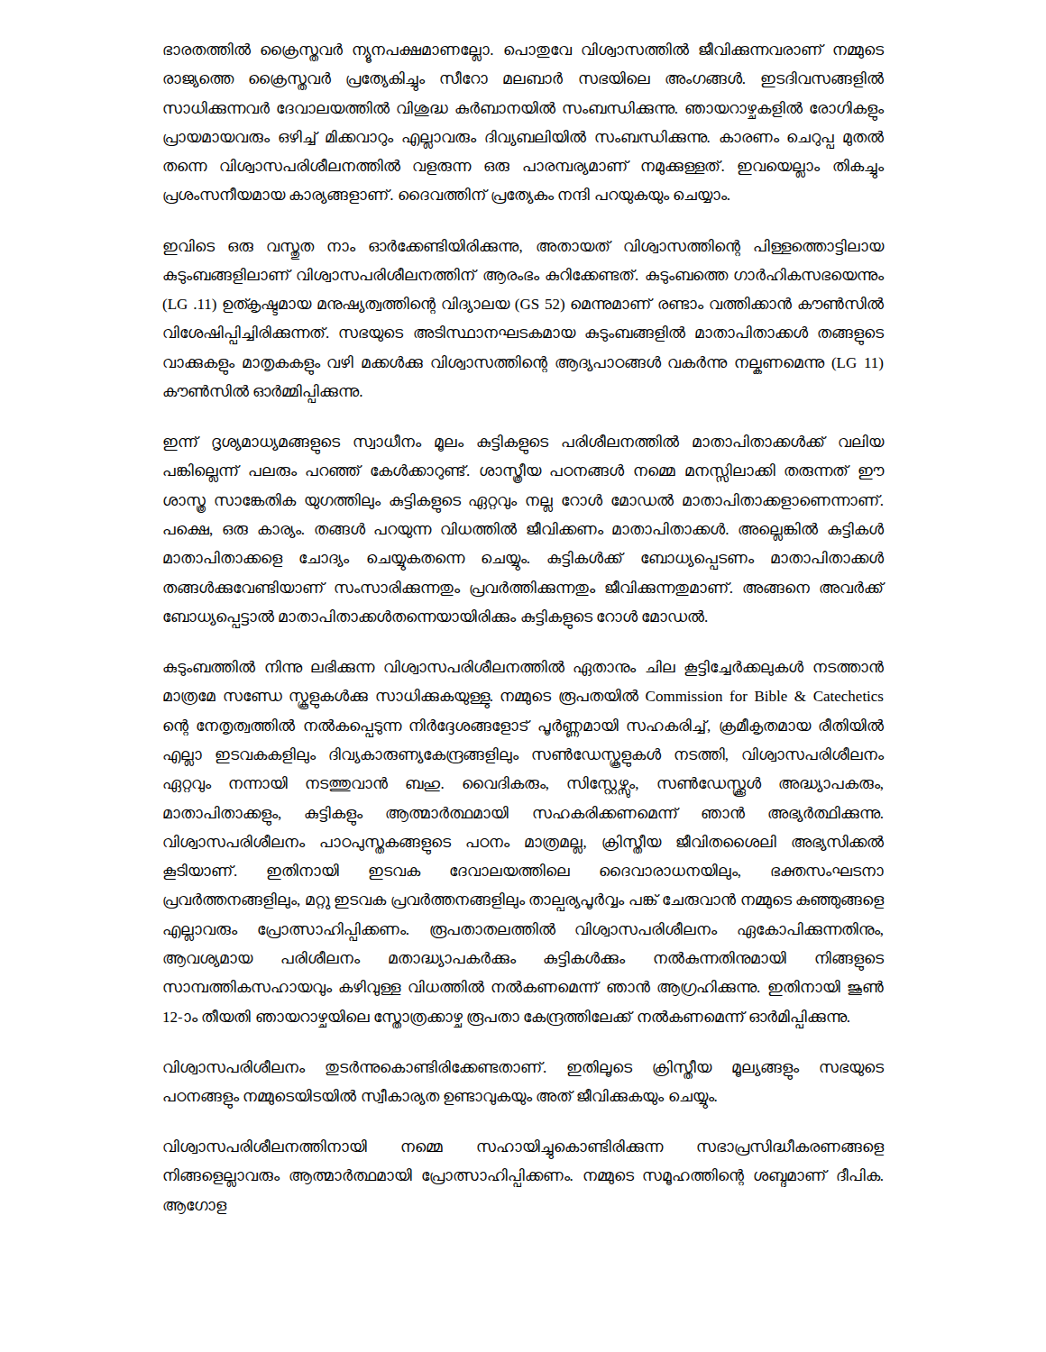ഭാരതത്തിൽ ക്രൈസ്തവർ ന്യൂനപക്ഷമാണല്ലോ. പൊതുവേ വിശ്വാസത്തിൽ ജീവിക്കുന്നവരാണ് നമ്മുടെ രാജ്യത്തെ ക്രൈസ്തവർ പ്രത്യേകിച്ചും സീറോ മലബാർ സഭയിലെ അംഗങ്ങൾ. ഇടദിവസങ്ങളിൽ സാധിക്കുന്നവർ ദേവാലയത്തിൽ വിശുദ്ധ കുർബാനയിൽ സംബന്ധിക്കുന്നു. ഞായറാഴ്ചകളിൽ രോഗികളും പ്രായമായവരും ഒഴിച്ച് മിക്കവാറും എല്ലാവരും ദിവ്യബലിയിൽ സംബന്ധിക്കുന്നു. കാരണം ചെറുപ്പ മുതൽ തന്നെ വിശ്വാസപരിശീലനത്തിൽ വളരുന്ന ഒരു പാരമ്പര്യമാണ് നമുക്കുള്ളത്. ഇവയെല്ലാം തികച്ചും പ്രശംസനീയമായ കാര്യങ്ങളാണ്. ദൈവത്തിന് പ്രത്യേകം നന്ദി പറയുകയും ചെയ്യാം.
ഇവിടെ ഒരു വസ്തുത നാം ഓർക്കേണ്ടിയിരിക്കുന്നു, അതായത് വിശ്വാസത്തിന്റെ പിള്ളത്തൊട്ടിലായ കുടുംബങ്ങളിലാണ് വിശ്വാസപരിശീലനത്തിന് ആരംഭം കുറിക്കേണ്ടത്. കുടുംബത്തെ ഗാർഹികസഭയെന്നും (LG .11) ഉത്കൃഷ്ടമായ മനുഷ്യത്വത്തിന്റെ വിദ്യാലയ (GS 52) മെന്നുമാണ് രണ്ടാം വത്തിക്കാൻ കൗൺസിൽ വിശേഷിപ്പിച്ചിരിക്കുന്നത്. സഭയുടെ അടിസ്ഥാനഘടകമായ കുടുംബങ്ങളിൽ മാതാപിതാക്കൾ തങ്ങളുടെ വാക്കുകളും മാതൃകകളും വഴി മക്കൾക്കു വിശ്വാസത്തിന്റെ ആദ്യപാഠങ്ങൾ വകർന്നു നല്കണമെന്നു (LG 11) കൗൺസിൽ ഓർമ്മിപ്പിക്കുന്നു.
ഇന്ന് ദൃശ്യമാധ്യമങ്ങളുടെ സ്വാധീനം മൂലം കുട്ടികളുടെ പരിശീലനത്തിൽ മാതാപിതാക്കൾക്ക് വലിയ പങ്കില്ലെന്ന് പലരും പറഞ്ഞ് കേൾക്കാറുണ്ട്. ശാസ്ത്രീയ പഠനങ്ങൾ നമ്മെ മനസ്സിലാക്കി തരുന്നത് ഈ ശാസ്ത്ര സാങ്കേതിക യുഗത്തിലും കുട്ടികളുടെ ഏറ്റവും നല്ല റോൾ മോഡൽ മാതാപിതാക്കളാണെന്നാണ്. പക്ഷെ, ഒരു കാര്യം. തങ്ങൾ പറയുന്ന വിധത്തിൽ ജീവിക്കണം മാതാപിതാക്കൾ. അല്ലെങ്കിൽ കുട്ടികൾ മാതാപിതാക്കളെ ചോദ്യം ചെയ്യുകതന്നെ ചെയ്യും. കുട്ടികൾക്ക് ബോധ്യപ്പെടണം മാതാപിതാക്കൾ തങ്ങൾക്കുവേണ്ടിയാണ് സംസാരിക്കുന്നതും പ്രവർത്തിക്കുന്നതും ജീവിക്കുന്നതുമാണ്. അങ്ങനെ അവർക്ക് ബോധ്യപ്പെട്ടാൽ മാതാപിതാക്കൾതന്നെയായിരിക്കും കുട്ടികളുടെ റോൾ മോഡൽ.
കുടുംബത്തിൽ നിന്നു ലഭിക്കുന്ന വിശ്വാസപരിശീലനത്തിൽ ഏതാനും ചില കൂട്ടിച്ചേർക്കലുകൾ നടത്താൻ മാത്രമേ സണ്ഡേ സ്കൂളുകൾക്കു സാധിക്കുകയുള്ളു. നമ്മുടെ രൂപതയിൽ Commission for Bible & Catechetics ന്റെ നേതൃത്വത്തിൽ നൽകപ്പെടുന്ന നിർദ്ദേശങ്ങളോട് പൂർണ്ണമായി സഹകരിച്ച്, ക്രമീകൃതമായ രീതിയിൽ എല്ലാ ഇടവകകളിലും ദിവ്യകാരുണ്യകേന്ദ്രങ്ങളിലും സൺഡേസ്കൂളുകൾ നടത്തി, വിശ്വാസപരിശീലനം ഏറ്റവും നന്നായി നടത്തുവാൻ ബഹു. വൈദികരും, സിസ്റ്റേഴ്സും, സൺഡേസ്ക്കൂൾ അദ്ധ്യാപകരും, മാതാപിതാക്കളും, കുട്ടികളും ആത്മാർത്ഥമായി സഹകരിക്കണമെന്ന് ഞാൻ അഭ്യർത്ഥിക്കുന്നു. വിശ്വാസപരിശീലനം പാഠപുസ്തകങ്ങളുടെ പഠനം മാത്രമല്ല, ക്രിസ്തീയ ജീവിതശൈലി അഭ്യസിക്കൽ കൂടിയാണ്. ഇതിനായി ഇടവക ദേവാലയത്തിലെ ദൈവാരാധനയിലും, ഭക്തസംഘടനാ പ്രവർത്തനങ്ങളിലും, മറ്റു ഇടവക പ്രവർത്തനങ്ങളിലും താല്പര്യപൂർവ്വം പങ്ക് ചേരുവാൻ നമ്മുടെ കുഞ്ഞുങ്ങളെ എല്ലാവരും പ്രോത്സാഹിപ്പിക്കണം. രൂപതാതലത്തിൽ വിശ്വാസപരിശീലനം ഏകോപിക്കുന്നതിനും, ആവശ്യമായ പരിശീലനം മതാദ്ധ്യാപകർക്കും കുട്ടികൾക്കും നൽകുന്നതിനുമായി നിങ്ങളുടെ സാമ്പത്തികസഹായവും കഴിവുള്ള വിധത്തിൽ നൽകണമെന്ന് ഞാൻ ആഗ്രഹിക്കുന്നു. ഇതിനായി ജൂൺ 12-ാം തീയതി ഞായറാഴ്ചയിലെ സ്തോത്രക്കാഴ്ച രൂപതാ കേന്ദ്രത്തിലേക്ക് നൽകണമെന്ന് ഓർമിപ്പിക്കുന്നു.
വിശ്വാസപരിശീലനം തുടർന്നുകൊണ്ടിരിക്കേണ്ടതാണ്. ഇതിലൂടെ ക്രിസ്തീയ മൂല്യങ്ങളും സഭയുടെ പഠനങ്ങളും നമ്മുടെയിടയിൽ സ്വീകാര്യത ഉണ്ടാവുകയും അത് ജീവിക്കുകയും ചെയ്യും.
വിശ്വാസപരിശീലനത്തിനായി നമ്മെ സഹായിച്ചുകൊണ്ടിരിക്കുന്ന സഭാപ്രസിദ്ധീകരണങ്ങളെ നിങ്ങളെല്ലാവരും ആത്മാർത്ഥമായി പ്രോത്സാഹിപ്പിക്കണം. നമ്മുടെ സമൂഹത്തിന്റെ ശബ്ദമാണ് ദീപിക. ആഗോള